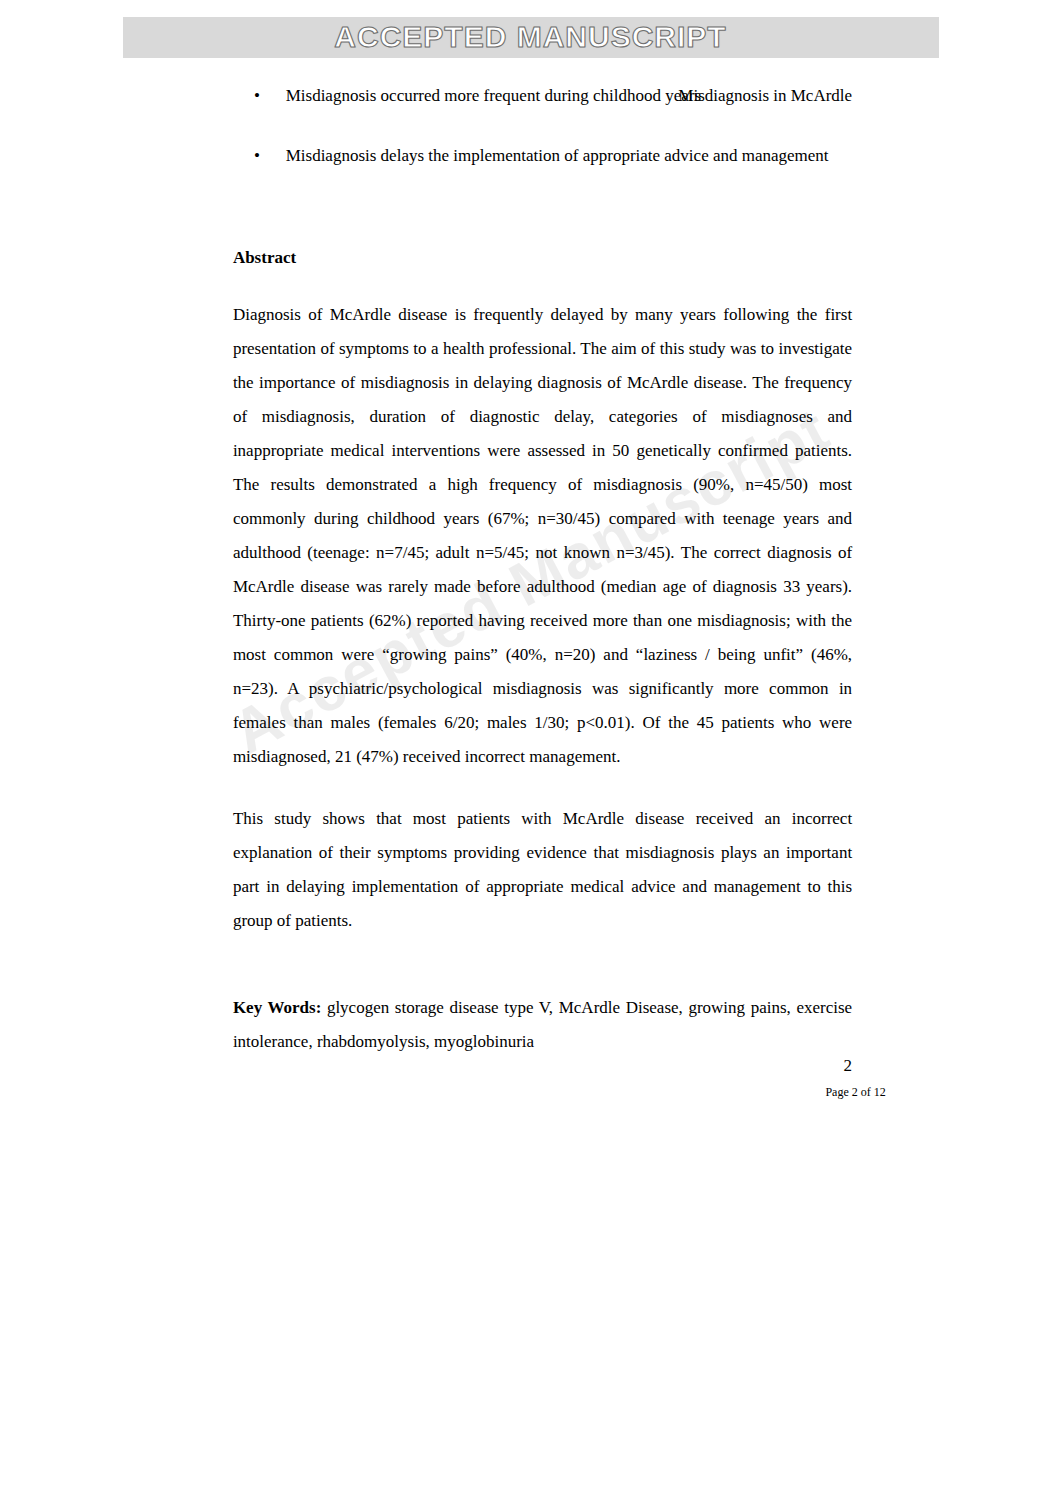ACCEPTED MANUSCRIPT
Accepted Manuscript
Misdiagnosis in McArdle
Misdiagnosis occurred more frequent during childhood years
Misdiagnosis delays the implementation of appropriate advice and management
Abstract
Diagnosis of McArdle disease is frequently delayed by many years following the first presentation of symptoms to a health professional. The aim of this study was to investigate the importance of misdiagnosis in delaying diagnosis of McArdle disease. The frequency of misdiagnosis, duration of diagnostic delay, categories of misdiagnoses and inappropriate medical interventions were assessed in 50 genetically confirmed patients. The results demonstrated a high frequency of misdiagnosis (90%, n=45/50) most commonly during childhood years (67%; n=30/45) compared with teenage years and adulthood (teenage: n=7/45; adult n=5/45; not known n=3/45). The correct diagnosis of McArdle disease was rarely made before adulthood (median age of diagnosis 33 years). Thirty-one patients (62%) reported having received more than one misdiagnosis; with the most common were “growing pains” (40%, n=20) and “laziness / being unfit” (46%, n=23). A psychiatric/psychological misdiagnosis was significantly more common in females than males (females 6/20; males 1/30; p<0.01). Of the 45 patients who were misdiagnosed, 21 (47%) received incorrect management.
This study shows that most patients with McArdle disease received an incorrect explanation of their symptoms providing evidence that misdiagnosis plays an important part in delaying implementation of appropriate medical advice and management to this group of patients.
Key Words: glycogen storage disease type V, McArdle Disease, growing pains, exercise intolerance, rhabdomyolysis, myoglobinuria
2
Page 2 of 12